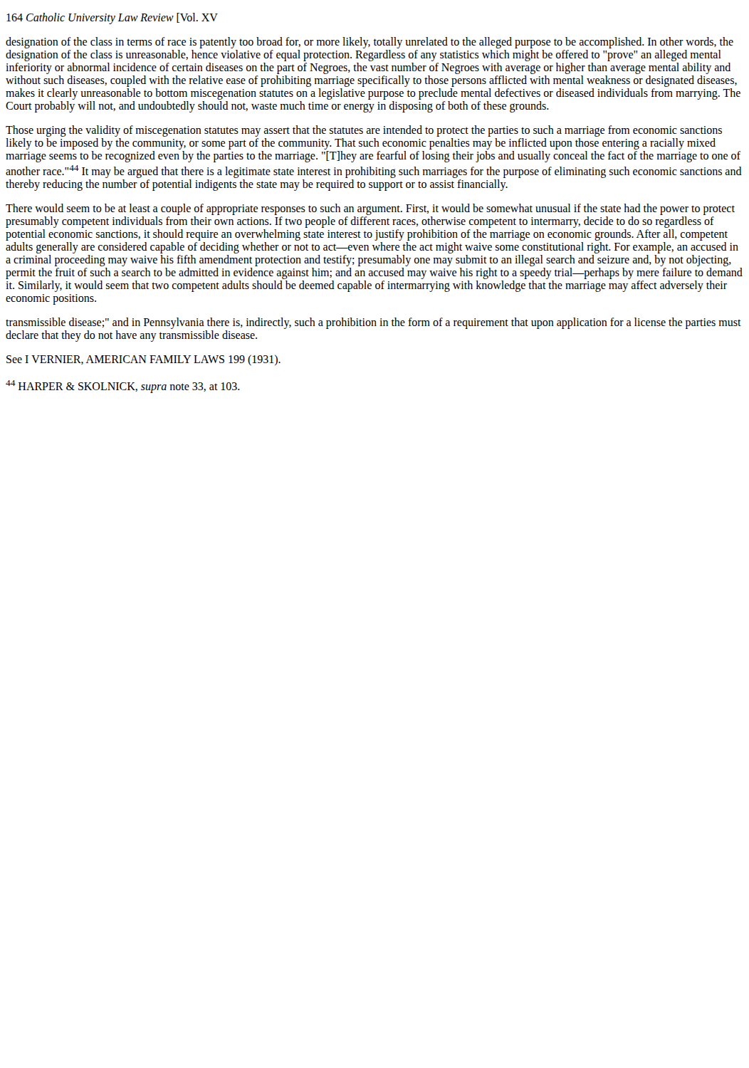164 Catholic University Law Review [Vol. XV
designation of the class in terms of race is patently too broad for, or more likely, totally unrelated to the alleged purpose to be accomplished. In other words, the designation of the class is unreasonable, hence violative of equal protection. Regardless of any statistics which might be offered to "prove" an alleged mental inferiority or abnormal incidence of certain diseases on the part of Negroes, the vast number of Negroes with average or higher than average mental ability and without such diseases, coupled with the relative ease of prohibiting marriage specifically to those persons afflicted with mental weakness or designated diseases, makes it clearly unreasonable to bottom miscegenation statutes on a legislative purpose to preclude mental defectives or diseased individuals from marrying. The Court probably will not, and undoubtedly should not, waste much time or energy in disposing of both of these grounds.
Those urging the validity of miscegenation statutes may assert that the statutes are intended to protect the parties to such a marriage from economic sanctions likely to be imposed by the community, or some part of the community. That such economic penalties may be inflicted upon those entering a racially mixed marriage seems to be recognized even by the parties to the marriage. "[T]hey are fearful of losing their jobs and usually conceal the fact of the marriage to one of another race."44 It may be argued that there is a legitimate state interest in prohibiting such marriages for the purpose of eliminating such economic sanctions and thereby reducing the number of potential indigents the state may be required to support or to assist financially.
There would seem to be at least a couple of appropriate responses to such an argument. First, it would be somewhat unusual if the state had the power to protect presumably competent individuals from their own actions. If two people of different races, otherwise competent to intermarry, decide to do so regardless of potential economic sanctions, it should require an overwhelming state interest to justify prohibition of the marriage on economic grounds. After all, competent adults generally are considered capable of deciding whether or not to act—even where the act might waive some constitutional right. For example, an accused in a criminal proceeding may waive his fifth amendment protection and testify; presumably one may submit to an illegal search and seizure and, by not objecting, permit the fruit of such a search to be admitted in evidence against him; and an accused may waive his right to a speedy trial—perhaps by mere failure to demand it. Similarly, it would seem that two competent adults should be deemed capable of intermarrying with knowledge that the marriage may affect adversely their economic positions.
transmissible disease;" and in Pennsylvania there is, indirectly, such a prohibition in the form of a requirement that upon application for a license the parties must declare that they do not have any transmissible disease.
See I VERNIER, AMERICAN FAMILY LAWS 199 (1931).
44 HARPER & SKOLNICK, supra note 33, at 103.